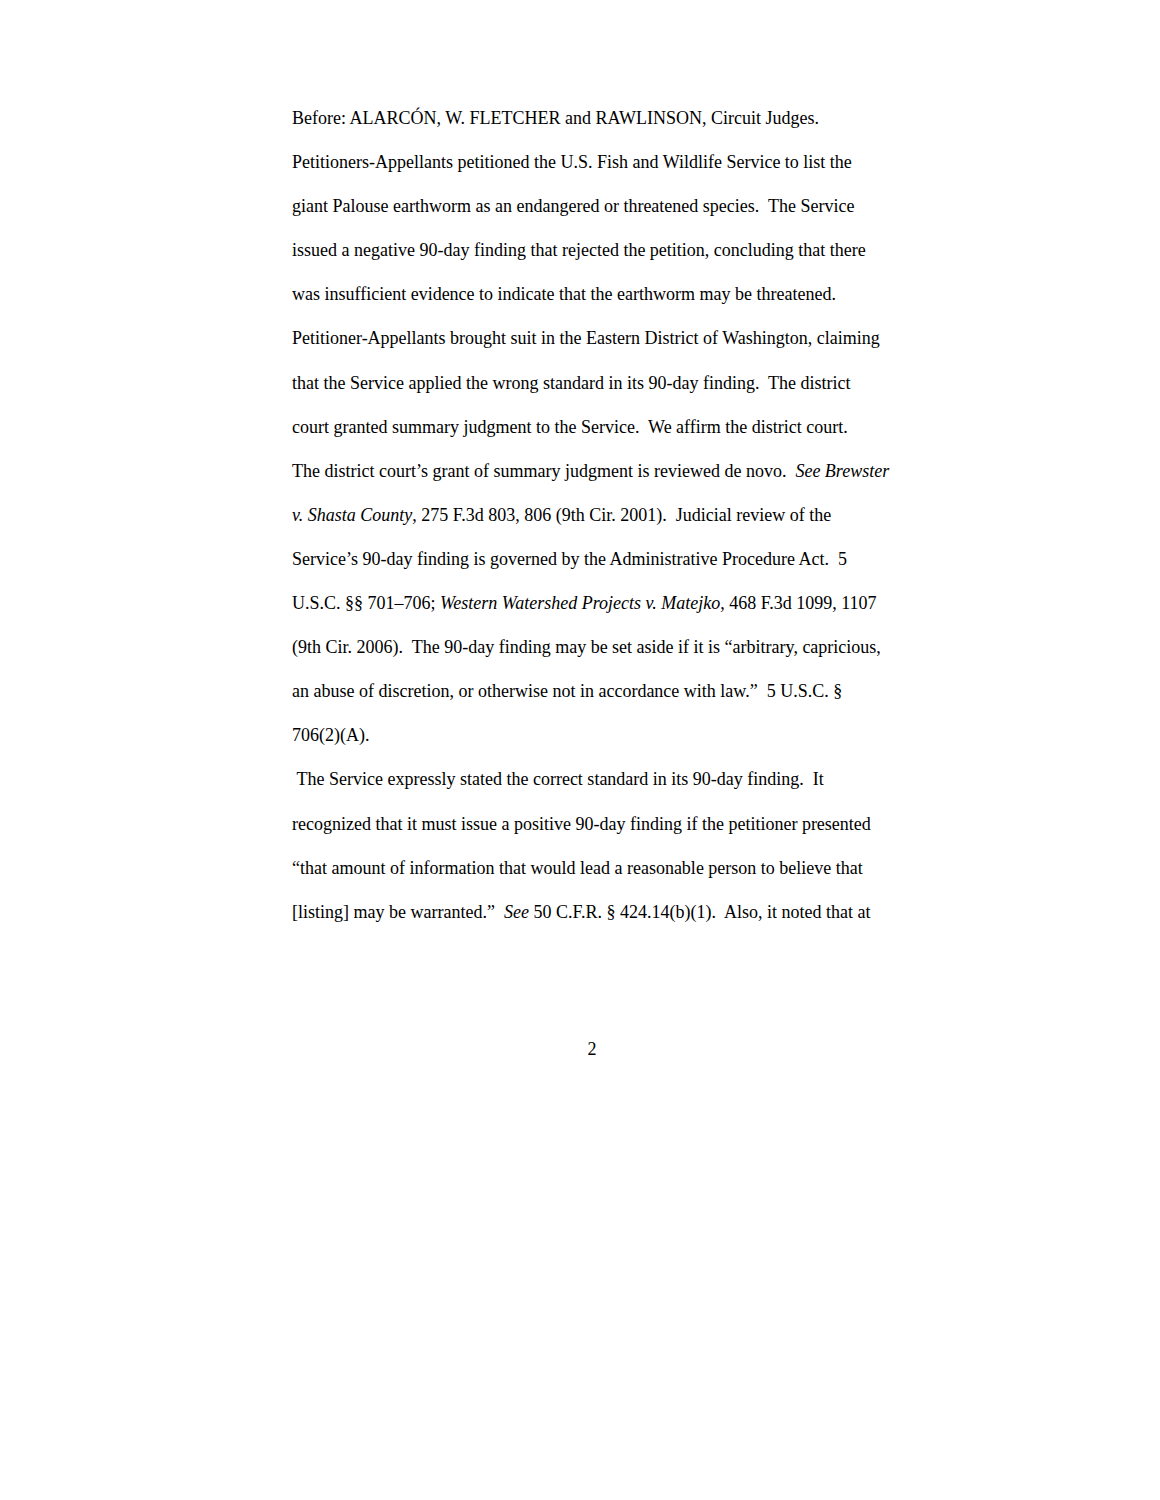Before: ALARCÓN, W. FLETCHER and RAWLINSON, Circuit Judges.
Petitioners-Appellants petitioned the U.S. Fish and Wildlife Service to list the giant Palouse earthworm as an endangered or threatened species. The Service issued a negative 90-day finding that rejected the petition, concluding that there was insufficient evidence to indicate that the earthworm may be threatened. Petitioner-Appellants brought suit in the Eastern District of Washington, claiming that the Service applied the wrong standard in its 90-day finding. The district court granted summary judgment to the Service. We affirm the district court.
The district court’s grant of summary judgment is reviewed de novo. See Brewster v. Shasta County, 275 F.3d 803, 806 (9th Cir. 2001). Judicial review of the Service’s 90-day finding is governed by the Administrative Procedure Act. 5 U.S.C. §§ 701–706; Western Watershed Projects v. Matejko, 468 F.3d 1099, 1107 (9th Cir. 2006). The 90-day finding may be set aside if it is “arbitrary, capricious, an abuse of discretion, or otherwise not in accordance with law.” 5 U.S.C. § 706(2)(A).
The Service expressly stated the correct standard in its 90-day finding. It recognized that it must issue a positive 90-day finding if the petitioner presented “that amount of information that would lead a reasonable person to believe that [listing] may be warranted.” See 50 C.F.R. § 424.14(b)(1). Also, it noted that at
2